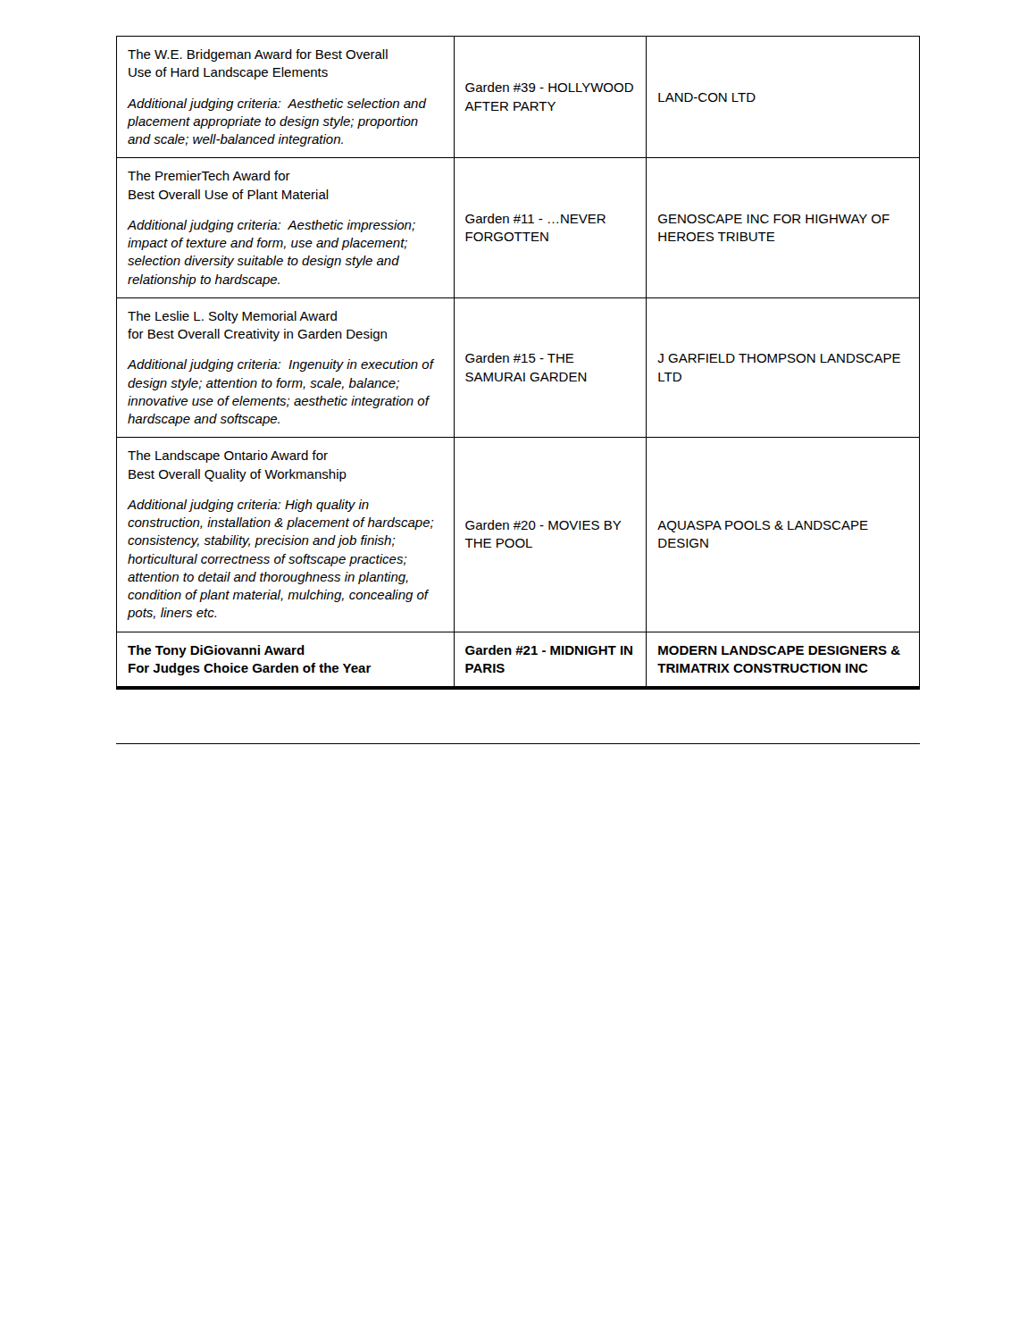| The W.E. Bridgeman Award for Best Overall Use of Hard Landscape Elements Additional judging criteria: Aesthetic selection and placement appropriate to design style; proportion and scale; well-balanced integration. | Garden #39 - HOLLYWOOD AFTER PARTY | LAND-CON LTD |
| The PremierTech Award for Best Overall Use of Plant Material Additional judging criteria: Aesthetic impression; impact of texture and form, use and placement; selection diversity suitable to design style and relationship to hardscape. | Garden #11 - …NEVER FORGOTTEN | GENOSCAPE INC FOR HIGHWAY OF HEROES TRIBUTE |
| The Leslie L. Solty Memorial Award for Best Overall Creativity in Garden Design Additional judging criteria: Ingenuity in execution of design style; attention to form, scale, balance; innovative use of elements; aesthetic integration of hardscape and softscape. | Garden #15 - THE SAMURAI GARDEN | J GARFIELD THOMPSON LANDSCAPE LTD |
| The Landscape Ontario Award for Best Overall Quality of Workmanship Additional judging criteria: High quality in construction, installation & placement of hardscape; consistency, stability, precision and job finish; horticultural correctness of softscape practices; attention to detail and thoroughness in planting, condition of plant material, mulching, concealing of pots, liners etc. | Garden #20 - MOVIES BY THE POOL | AQUASPA POOLS & LANDSCAPE DESIGN |
| The Tony DiGiovanni Award For Judges Choice Garden of the Year | Garden #21 - MIDNIGHT IN PARIS | MODERN LANDSCAPE DESIGNERS & TRIMATRIX CONSTRUCTION INC |